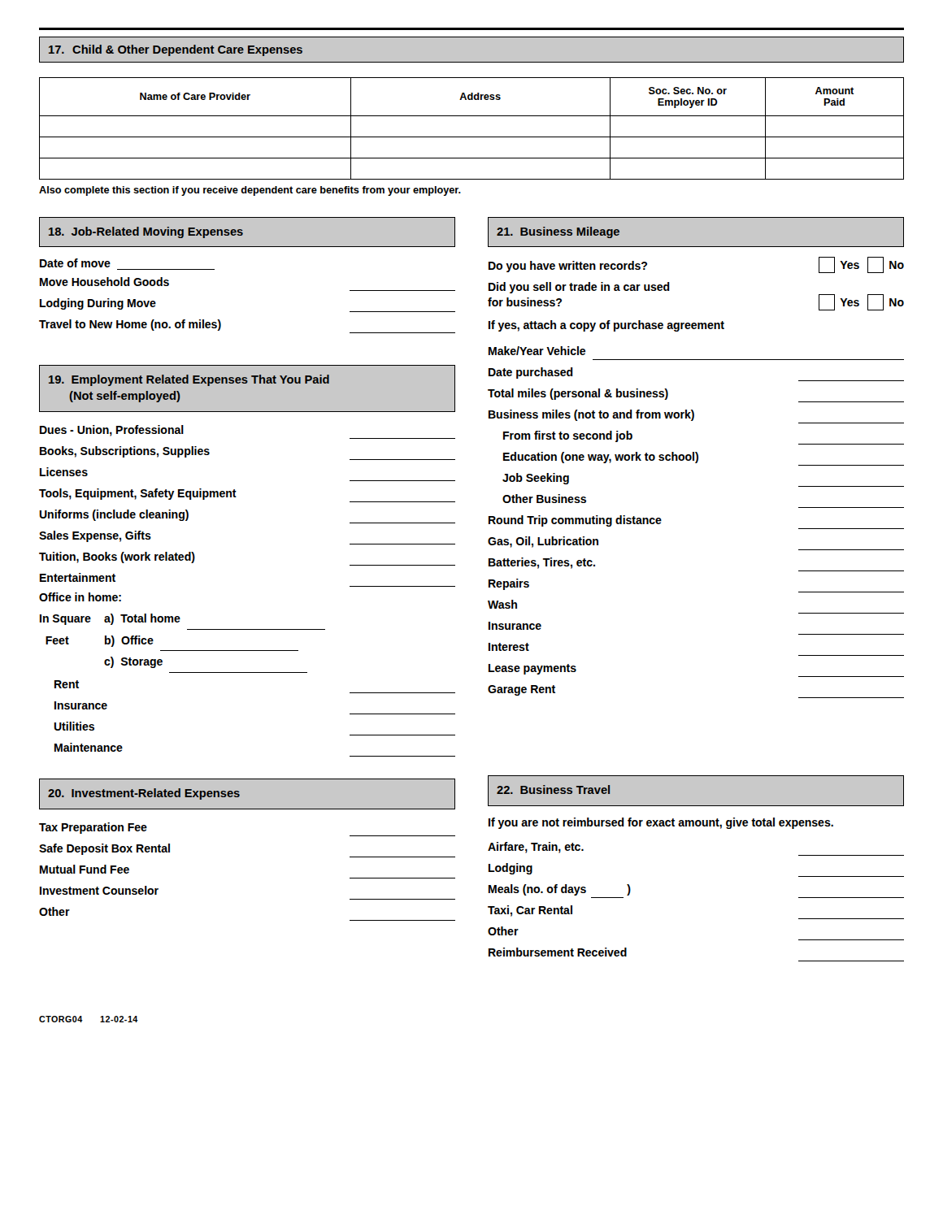17. Child & Other Dependent Care Expenses
| Name of Care Provider | Address | Soc. Sec. No. or Employer ID | Amount Paid |
| --- | --- | --- | --- |
Also complete this section if you receive dependent care benefits from your employer.
18. Job-Related Moving Expenses
Date of move
Move Household Goods
Lodging During Move
Travel to New Home (no. of miles)
19. Employment Related Expenses That You Paid (Not self-employed)
Dues - Union, Professional
Books, Subscriptions, Supplies
Licenses
Tools, Equipment, Safety Equipment
Uniforms (include cleaning)
Sales Expense, Gifts
Tuition, Books (work related)
Entertainment
Office in home:
In Square
Feet
a) Total home
b) Office
c) Storage
Rent
Insurance
Utilities
Maintenance
20. Investment-Related Expenses
Tax Preparation Fee
Safe Deposit Box Rental
Mutual Fund Fee
Investment Counselor
Other
21. Business Mileage
Do you have written records? Yes No
Did you sell or trade in a car used
for business? Yes No
If yes, attach a copy of purchase agreement
Make/Year Vehicle
Date purchased
Total miles (personal & business)
Business miles (not to and from work)
From first to second job
Education (one way, work to school)
Job Seeking
Other Business
Round Trip commuting distance
Gas, Oil, Lubrication
Batteries, Tires, etc.
Repairs
Wash
Insurance
Interest
Lease payments
Garage Rent
22. Business Travel
If you are not reimbursed for exact amount, give total expenses.
Airfare, Train, etc.
Lodging
Meals (no. of days )
Taxi, Car Rental
Other
Reimbursement Received
CTORG04 12-02-14